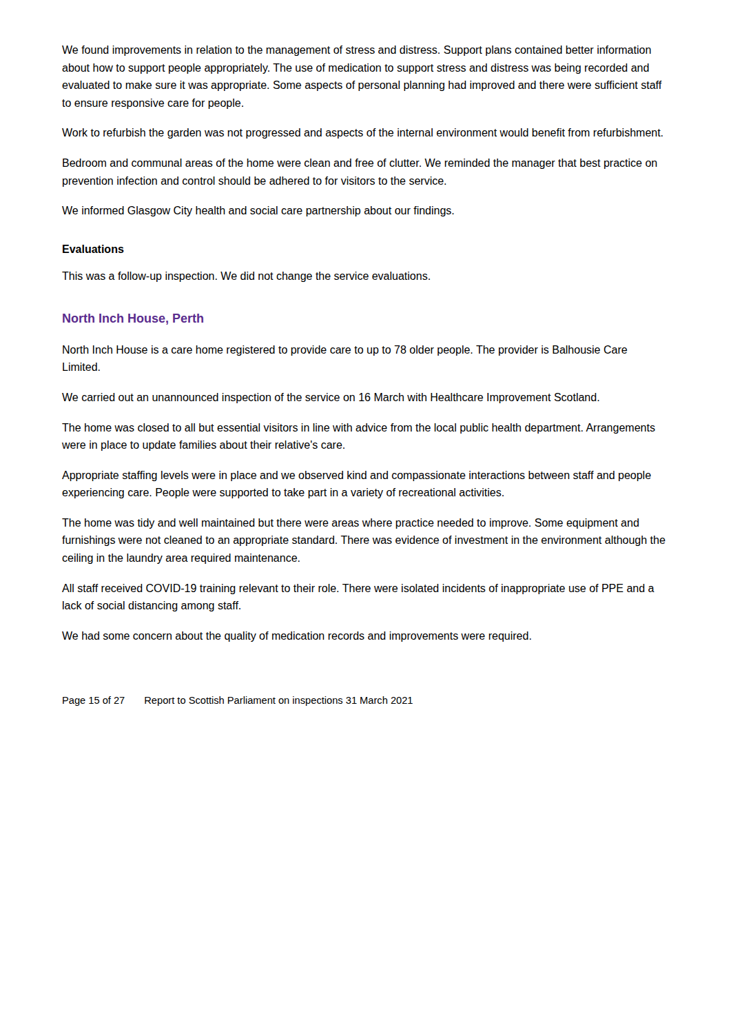We found improvements in relation to the management of stress and distress. Support plans contained better information about how to support people appropriately. The use of medication to support stress and distress was being recorded and evaluated to make sure it was appropriate. Some aspects of personal planning had improved and there were sufficient staff to ensure responsive care for people.
Work to refurbish the garden was not progressed and aspects of the internal environment would benefit from refurbishment.
Bedroom and communal areas of the home were clean and free of clutter. We reminded the manager that best practice on prevention infection and control should be adhered to for visitors to the service.
We informed Glasgow City health and social care partnership about our findings.
Evaluations
This was a follow-up inspection. We did not change the service evaluations.
North Inch House, Perth
North Inch House is a care home registered to provide care to up to 78 older people. The provider is Balhousie Care Limited.
We carried out an unannounced inspection of the service on 16 March with Healthcare Improvement Scotland.
The home was closed to all but essential visitors in line with advice from the local public health department. Arrangements were in place to update families about their relative's care.
Appropriate staffing levels were in place and we observed kind and compassionate interactions between staff and people experiencing care. People were supported to take part in a variety of recreational activities.
The home was tidy and well maintained but there were areas where practice needed to improve. Some equipment and furnishings were not cleaned to an appropriate standard. There was evidence of investment in the environment although the ceiling in the laundry area required maintenance.
All staff received COVID-19 training relevant to their role. There were isolated incidents of inappropriate use of PPE and a lack of social distancing among staff.
We had some concern about the quality of medication records and improvements were required.
Page 15 of 27 Report to Scottish Parliament on inspections 31 March 2021